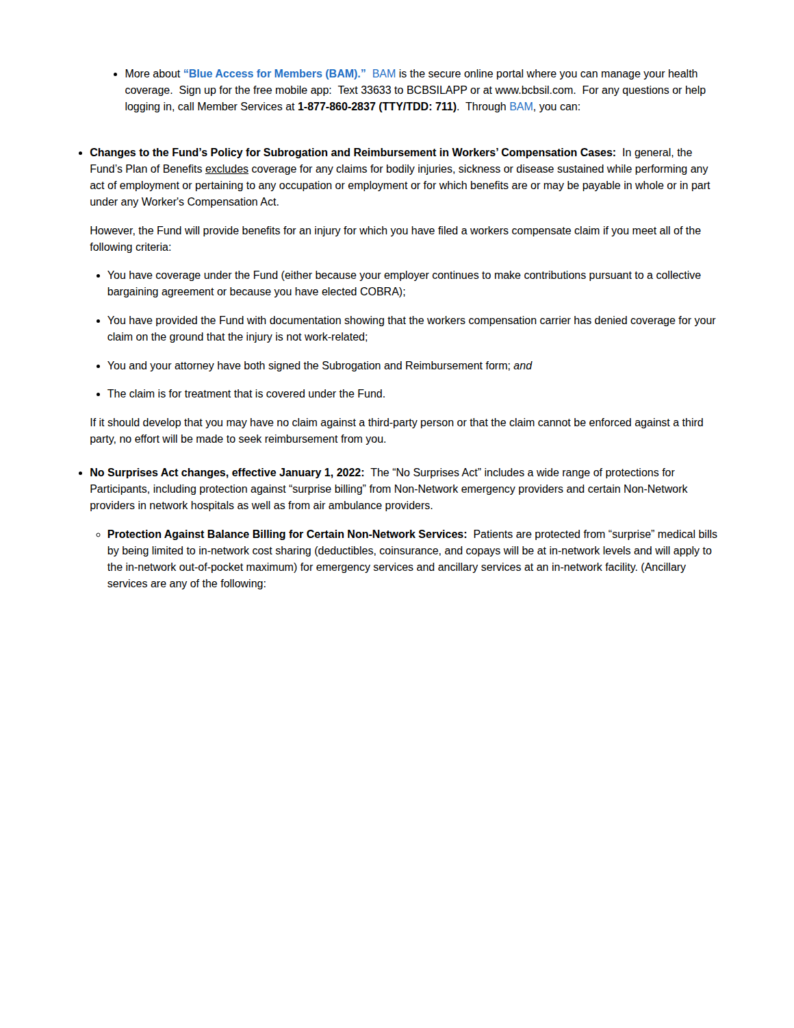More about “Blue Access for Members (BAM).” BAM is the secure online portal where you can manage your health coverage. Sign up for the free mobile app: Text 33633 to BCBSILAPP or at www.bcbsil.com. For any questions or help logging in, call Member Services at 1-877-860-2837 (TTY/TDD: 711). Through BAM, you can:
Changes to the Fund’s Policy for Subrogation and Reimbursement in Workers’ Compensation Cases: In general, the Fund’s Plan of Benefits excludes coverage for any claims for bodily injuries, sickness or disease sustained while performing any act of employment or pertaining to any occupation or employment or for which benefits are or may be payable in whole or in part under any Worker's Compensation Act.
However, the Fund will provide benefits for an injury for which you have filed a workers compensate claim if you meet all of the following criteria:
You have coverage under the Fund (either because your employer continues to make contributions pursuant to a collective bargaining agreement or because you have elected COBRA);
You have provided the Fund with documentation showing that the workers compensation carrier has denied coverage for your claim on the ground that the injury is not work-related;
You and your attorney have both signed the Subrogation and Reimbursement form; and
The claim is for treatment that is covered under the Fund.
If it should develop that you may have no claim against a third-party person or that the claim cannot be enforced against a third party, no effort will be made to seek reimbursement from you.
No Surprises Act changes, effective January 1, 2022: The “No Surprises Act” includes a wide range of protections for Participants, including protection against “surprise billing” from Non-Network emergency providers and certain Non-Network providers in network hospitals as well as from air ambulance providers.
Protection Against Balance Billing for Certain Non-Network Services: Patients are protected from “surprise” medical bills by being limited to in-network cost sharing (deductibles, coinsurance, and copays will be at in-network levels and will apply to the in-network out-of-pocket maximum) for emergency services and ancillary services at an in-network facility. (Ancillary services are any of the following: